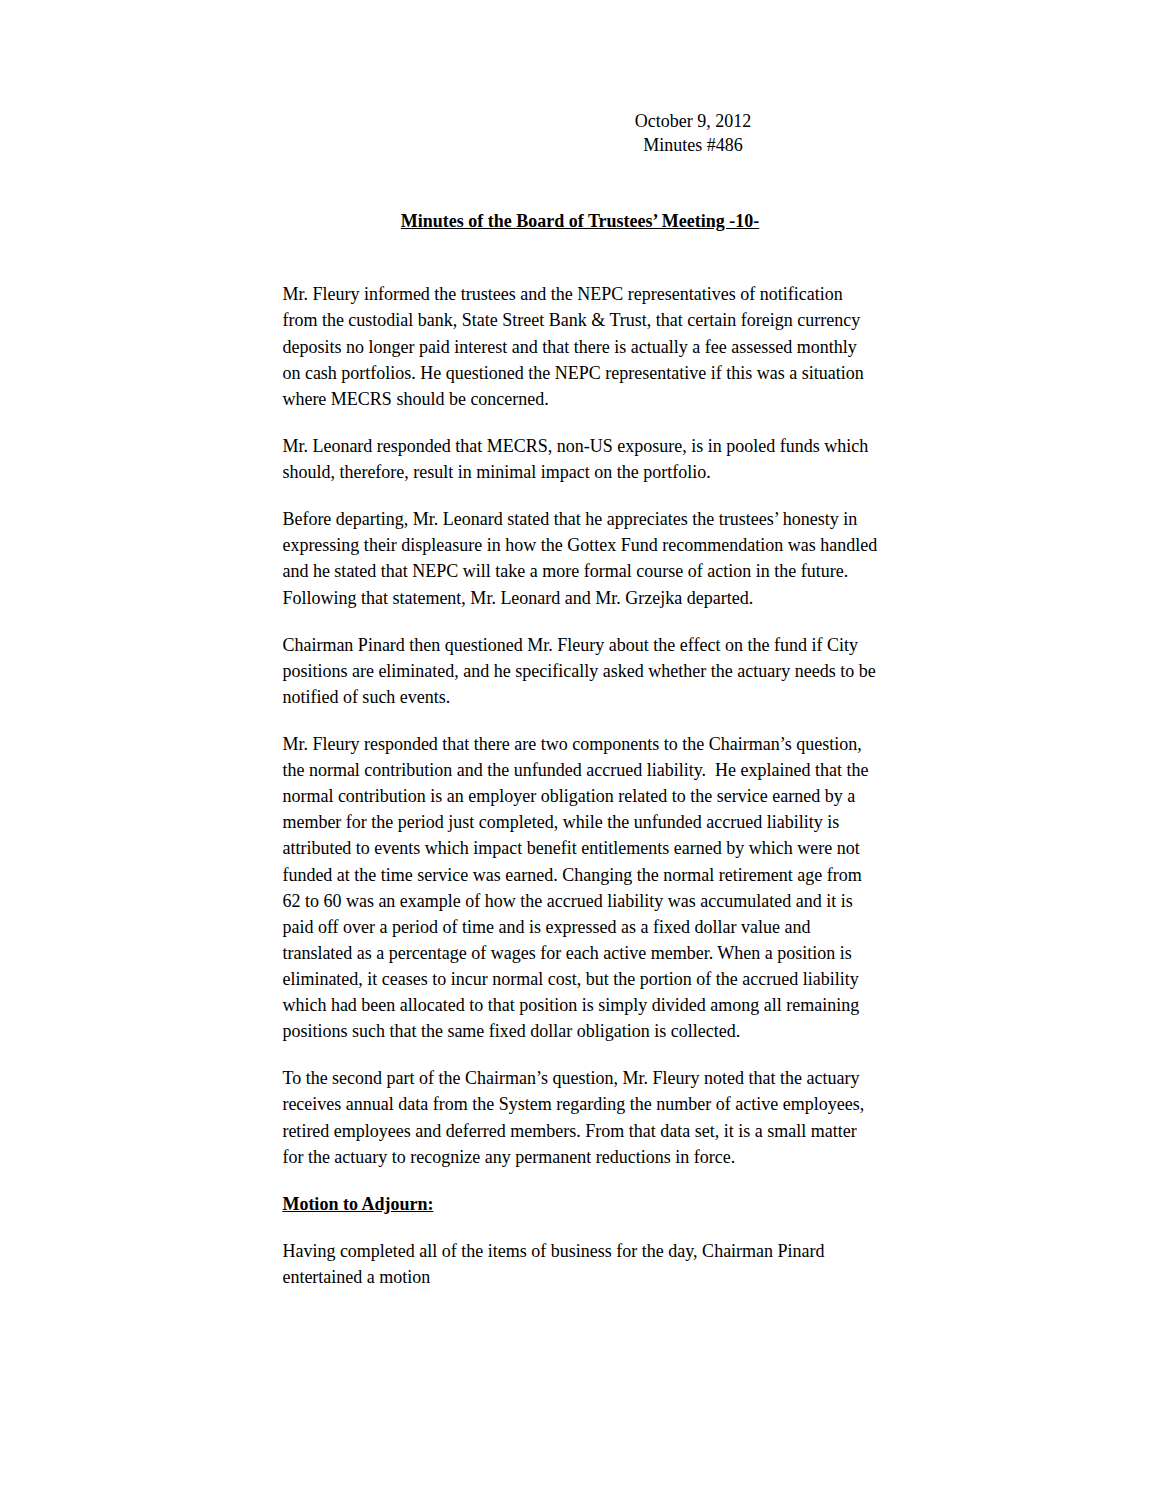October 9, 2012
Minutes #486
Minutes of the Board of Trustees’ Meeting -10-
Mr. Fleury informed the trustees and the NEPC representatives of notification from the custodial bank, State Street Bank & Trust, that certain foreign currency deposits no longer paid interest and that there is actually a fee assessed monthly on cash portfolios. He questioned the NEPC representative if this was a situation where MECRS should be concerned.
Mr. Leonard responded that MECRS, non-US exposure, is in pooled funds which should, therefore, result in minimal impact on the portfolio.
Before departing, Mr. Leonard stated that he appreciates the trustees’ honesty in expressing their displeasure in how the Gottex Fund recommendation was handled and he stated that NEPC will take a more formal course of action in the future. Following that statement, Mr. Leonard and Mr. Grzejka departed.
Chairman Pinard then questioned Mr. Fleury about the effect on the fund if City positions are eliminated, and he specifically asked whether the actuary needs to be notified of such events.
Mr. Fleury responded that there are two components to the Chairman’s question, the normal contribution and the unfunded accrued liability. He explained that the normal contribution is an employer obligation related to the service earned by a member for the period just completed, while the unfunded accrued liability is attributed to events which impact benefit entitlements earned by which were not funded at the time service was earned. Changing the normal retirement age from 62 to 60 was an example of how the accrued liability was accumulated and it is paid off over a period of time and is expressed as a fixed dollar value and translated as a percentage of wages for each active member. When a position is eliminated, it ceases to incur normal cost, but the portion of the accrued liability which had been allocated to that position is simply divided among all remaining positions such that the same fixed dollar obligation is collected.
To the second part of the Chairman’s question, Mr. Fleury noted that the actuary receives annual data from the System regarding the number of active employees, retired employees and deferred members. From that data set, it is a small matter for the actuary to recognize any permanent reductions in force.
Motion to Adjourn:
Having completed all of the items of business for the day, Chairman Pinard entertained a motion